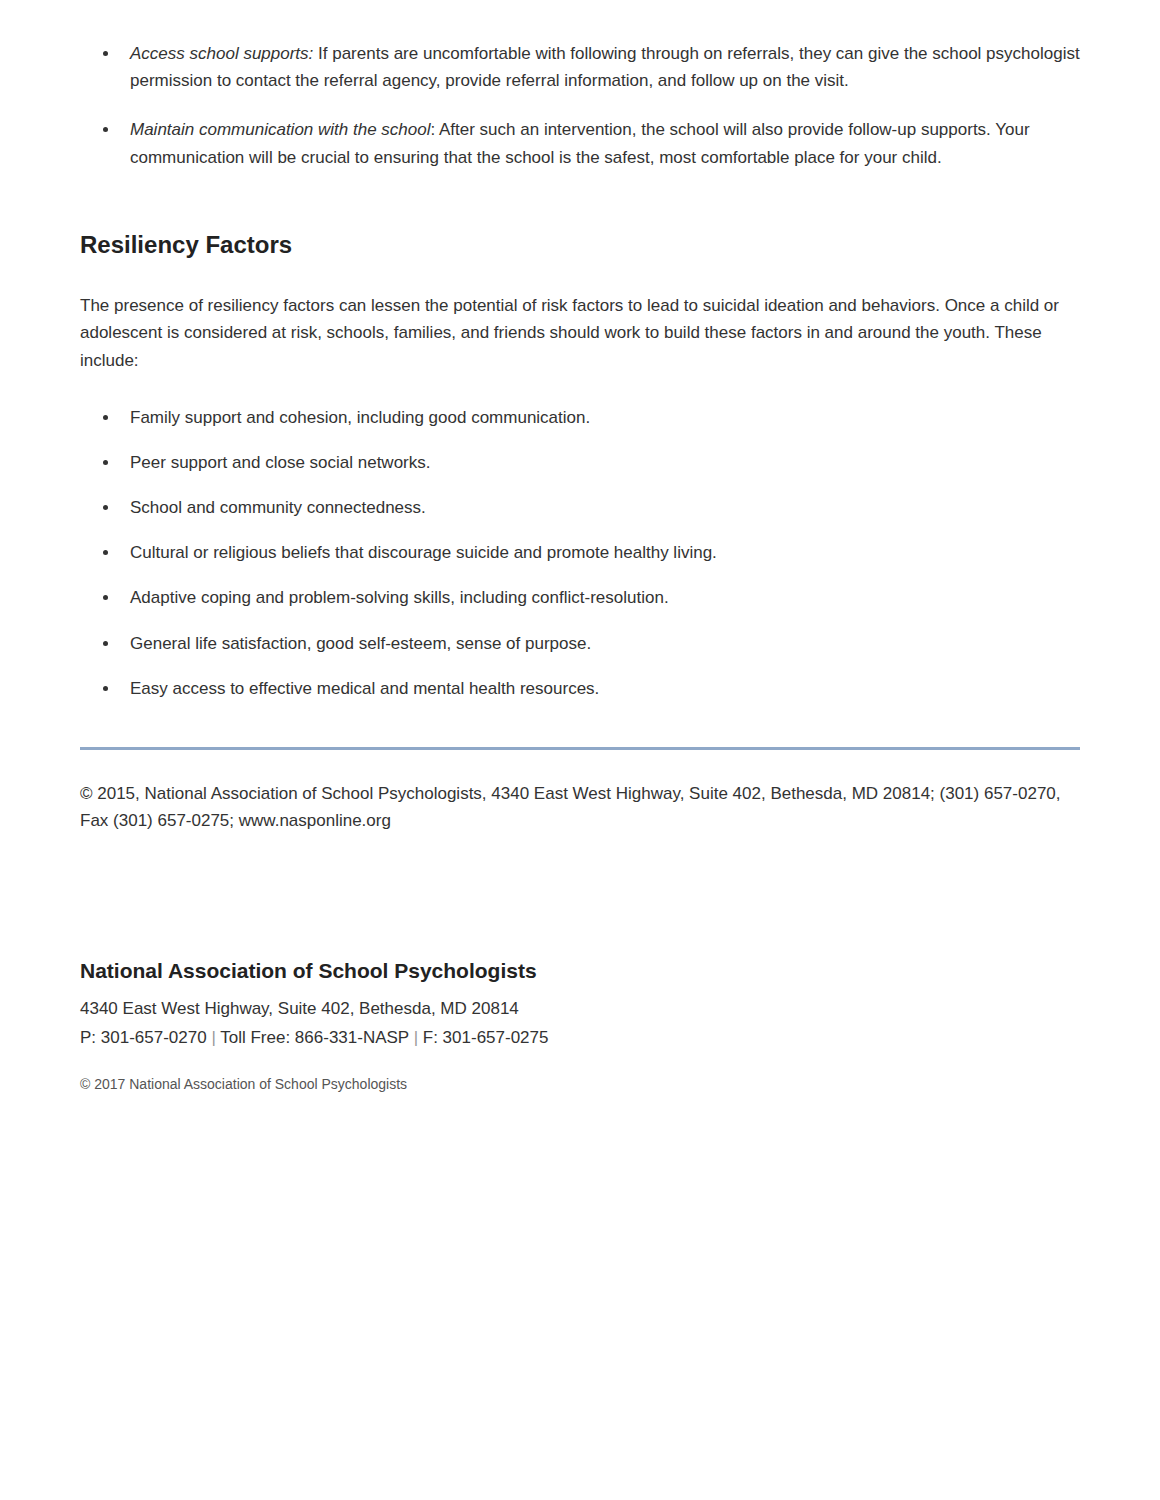Access school supports: If parents are uncomfortable with following through on referrals, they can give the school psychologist permission to contact the referral agency, provide referral information, and follow up on the visit.
Maintain communication with the school: After such an intervention, the school will also provide follow-up supports. Your communication will be crucial to ensuring that the school is the safest, most comfortable place for your child.
Resiliency Factors
The presence of resiliency factors can lessen the potential of risk factors to lead to suicidal ideation and behaviors. Once a child or adolescent is considered at risk, schools, families, and friends should work to build these factors in and around the youth. These include:
Family support and cohesion, including good communication.
Peer support and close social networks.
School and community connectedness.
Cultural or religious beliefs that discourage suicide and promote healthy living.
Adaptive coping and problem-solving skills, including conflict-resolution.
General life satisfaction, good self-esteem, sense of purpose.
Easy access to effective medical and mental health resources.
© 2015, National Association of School Psychologists, 4340 East West Highway, Suite 402, Bethesda, MD 20814; (301) 657-0270, Fax (301) 657-0275; www.nasponline.org
National Association of School Psychologists
4340 East West Highway, Suite 402, Bethesda, MD 20814
P: 301-657-0270 | Toll Free: 866-331-NASP | F: 301-657-0275
© 2017 National Association of School Psychologists